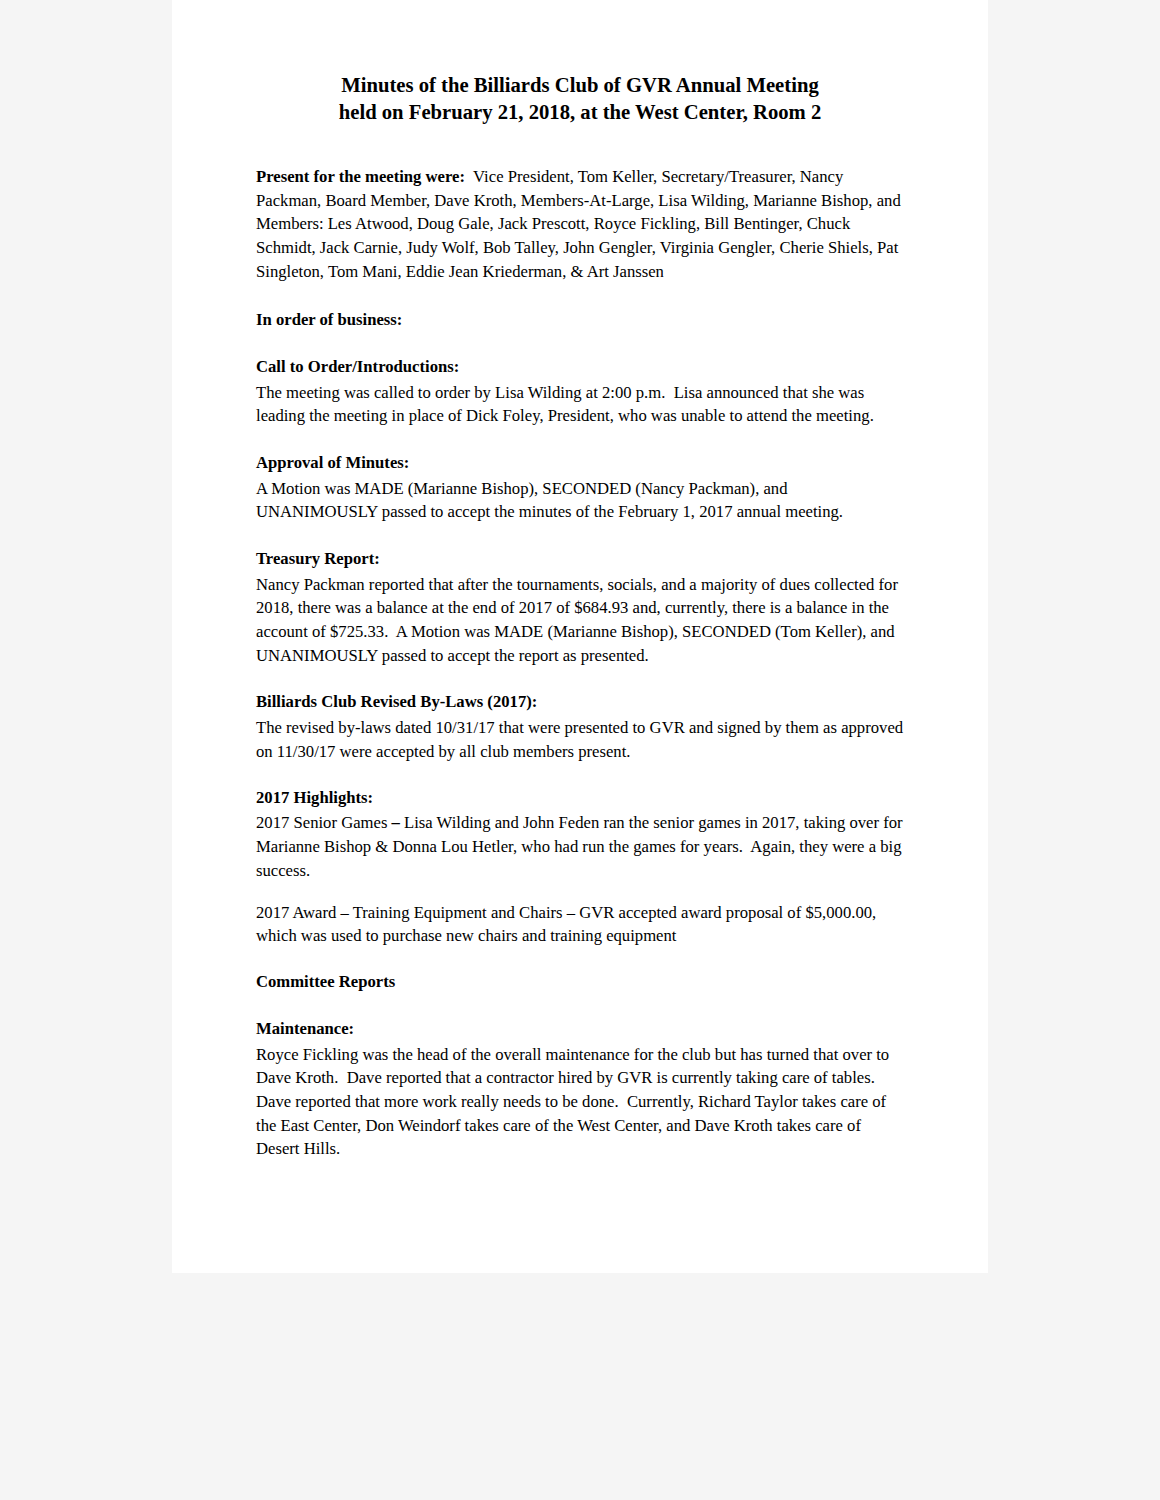Minutes of the Billiards Club of GVR Annual Meeting
held on February 21, 2018, at the West Center, Room 2
Present for the meeting were: Vice President, Tom Keller, Secretary/Treasurer, Nancy Packman, Board Member, Dave Kroth, Members-At-Large, Lisa Wilding, Marianne Bishop, and Members: Les Atwood, Doug Gale, Jack Prescott, Royce Fickling, Bill Bentinger, Chuck Schmidt, Jack Carnie, Judy Wolf, Bob Talley, John Gengler, Virginia Gengler, Cherie Shiels, Pat Singleton, Tom Mani, Eddie Jean Kriederman, & Art Janssen
In order of business:
Call to Order/Introductions:
The meeting was called to order by Lisa Wilding at 2:00 p.m. Lisa announced that she was leading the meeting in place of Dick Foley, President, who was unable to attend the meeting.
Approval of Minutes:
A Motion was MADE (Marianne Bishop), SECONDED (Nancy Packman), and UNANIMOUSLY passed to accept the minutes of the February 1, 2017 annual meeting.
Treasury Report:
Nancy Packman reported that after the tournaments, socials, and a majority of dues collected for 2018, there was a balance at the end of 2017 of $684.93 and, currently, there is a balance in the account of $725.33. A Motion was MADE (Marianne Bishop), SECONDED (Tom Keller), and UNANIMOUSLY passed to accept the report as presented.
Billiards Club Revised By-Laws (2017):
The revised by-laws dated 10/31/17 that were presented to GVR and signed by them as approved on 11/30/17 were accepted by all club members present.
2017 Highlights:
2017 Senior Games – Lisa Wilding and John Feden ran the senior games in 2017, taking over for Marianne Bishop & Donna Lou Hetler, who had run the games for years. Again, they were a big success.
2017 Award – Training Equipment and Chairs – GVR accepted award proposal of $5,000.00, which was used to purchase new chairs and training equipment
Committee Reports
Maintenance:
Royce Fickling was the head of the overall maintenance for the club but has turned that over to Dave Kroth. Dave reported that a contractor hired by GVR is currently taking care of tables. Dave reported that more work really needs to be done. Currently, Richard Taylor takes care of the East Center, Don Weindorf takes care of the West Center, and Dave Kroth takes care of Desert Hills.